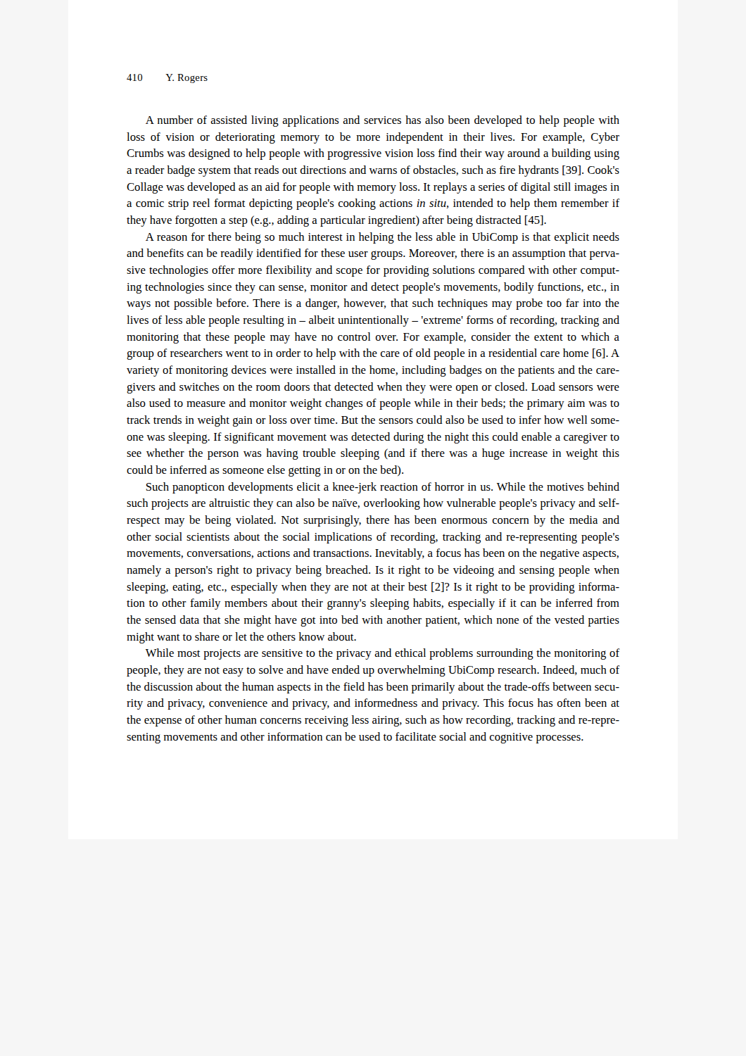410 Y. Rogers
A number of assisted living applications and services has also been developed to help people with loss of vision or deteriorating memory to be more independent in their lives. For example, Cyber Crumbs was designed to help people with progressive vision loss find their way around a building using a reader badge system that reads out directions and warns of obstacles, such as fire hydrants [39]. Cook's Collage was developed as an aid for people with memory loss. It replays a series of digital still images in a comic strip reel format depicting people's cooking actions in situ, intended to help them remember if they have forgotten a step (e.g., adding a particular ingredient) after being distracted [45].
A reason for there being so much interest in helping the less able in UbiComp is that explicit needs and benefits can be readily identified for these user groups. Moreover, there is an assumption that pervasive technologies offer more flexibility and scope for providing solutions compared with other computing technologies since they can sense, monitor and detect people's movements, bodily functions, etc., in ways not possible before. There is a danger, however, that such techniques may probe too far into the lives of less able people resulting in – albeit unintentionally – 'extreme' forms of recording, tracking and monitoring that these people may have no control over. For example, consider the extent to which a group of researchers went to in order to help with the care of old people in a residential care home [6]. A variety of monitoring devices were installed in the home, including badges on the patients and the caregivers and switches on the room doors that detected when they were open or closed. Load sensors were also used to measure and monitor weight changes of people while in their beds; the primary aim was to track trends in weight gain or loss over time. But the sensors could also be used to infer how well someone was sleeping. If significant movement was detected during the night this could enable a caregiver to see whether the person was having trouble sleeping (and if there was a huge increase in weight this could be inferred as someone else getting in or on the bed).
Such panopticon developments elicit a knee-jerk reaction of horror in us. While the motives behind such projects are altruistic they can also be naïve, overlooking how vulnerable people's privacy and self-respect may be being violated. Not surprisingly, there has been enormous concern by the media and other social scientists about the social implications of recording, tracking and re-representing people's movements, conversations, actions and transactions. Inevitably, a focus has been on the negative aspects, namely a person's right to privacy being breached. Is it right to be videoing and sensing people when sleeping, eating, etc., especially when they are not at their best [2]? Is it right to be providing information to other family members about their granny's sleeping habits, especially if it can be inferred from the sensed data that she might have got into bed with another patient, which none of the vested parties might want to share or let the others know about.
While most projects are sensitive to the privacy and ethical problems surrounding the monitoring of people, they are not easy to solve and have ended up overwhelming UbiComp research. Indeed, much of the discussion about the human aspects in the field has been primarily about the trade-offs between security and privacy, convenience and privacy, and informedness and privacy. This focus has often been at the expense of other human concerns receiving less airing, such as how recording, tracking and re-representing movements and other information can be used to facilitate social and cognitive processes.